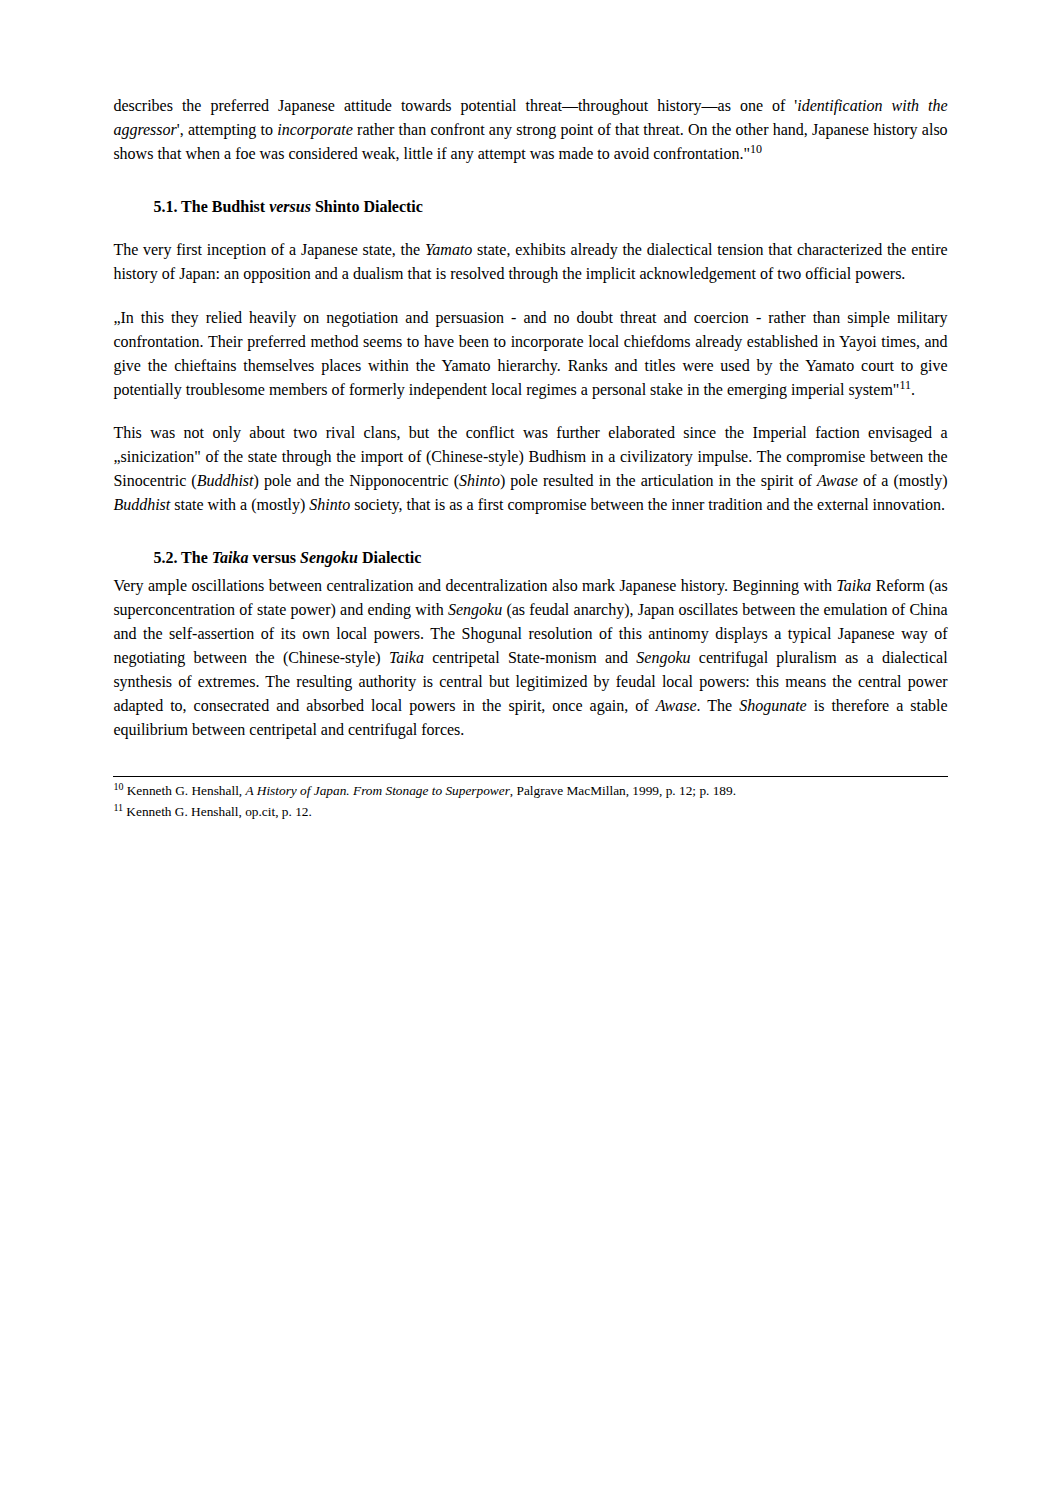describes the preferred Japanese attitude towards potential threat—throughout history—as one of 'identification with the aggressor', attempting to incorporate rather than confront any strong point of that threat. On the other hand, Japanese history also shows that when a foe was considered weak, little if any attempt was made to avoid confrontation."10
5.1. The Budhist versus Shinto Dialectic
The very first inception of a Japanese state, the Yamato state, exhibits already the dialectical tension that characterized the entire history of Japan: an opposition and a dualism that is resolved through the implicit acknowledgement of two official powers.
„In this they relied heavily on negotiation and persuasion - and no doubt threat and coercion - rather than simple military confrontation. Their preferred method seems to have been to incorporate local chiefdoms already established in Yayoi times, and give the chieftains themselves places within the Yamato hierarchy. Ranks and titles were used by the Yamato court to give potentially troublesome members of formerly independent local regimes a personal stake in the emerging imperial system"11.
This was not only about two rival clans, but the conflict was further elaborated since the Imperial faction envisaged a „sinicization" of the state through the import of (Chinese-style) Budhism in a civilizatory impulse. The compromise between the Sinocentric (Buddhist) pole and the Nipponocentric (Shinto) pole resulted in the articulation in the spirit of Awase of a (mostly) Buddhist state with a (mostly) Shinto society, that is as a first compromise between the inner tradition and the external innovation.
5.2. The Taika versus Sengoku Dialectic
Very ample oscillations between centralization and decentralization also mark Japanese history. Beginning with Taika Reform (as superconcentration of state power) and ending with Sengoku (as feudal anarchy), Japan oscillates between the emulation of China and the self-assertion of its own local powers. The Shogunal resolution of this antinomy displays a typical Japanese way of negotiating between the (Chinese-style) Taika centripetal State-monism and Sengoku centrifugal pluralism as a dialectical synthesis of extremes. The resulting authority is central but legitimized by feudal local powers: this means the central power adapted to, consecrated and absorbed local powers in the spirit, once again, of Awase. The Shogunate is therefore a stable equilibrium between centripetal and centrifugal forces.
10 Kenneth G. Henshall, A History of Japan. From Stonage to Superpower, Palgrave MacMillan, 1999, p. 12; p. 189.
11 Kenneth G. Henshall, op.cit, p. 12.